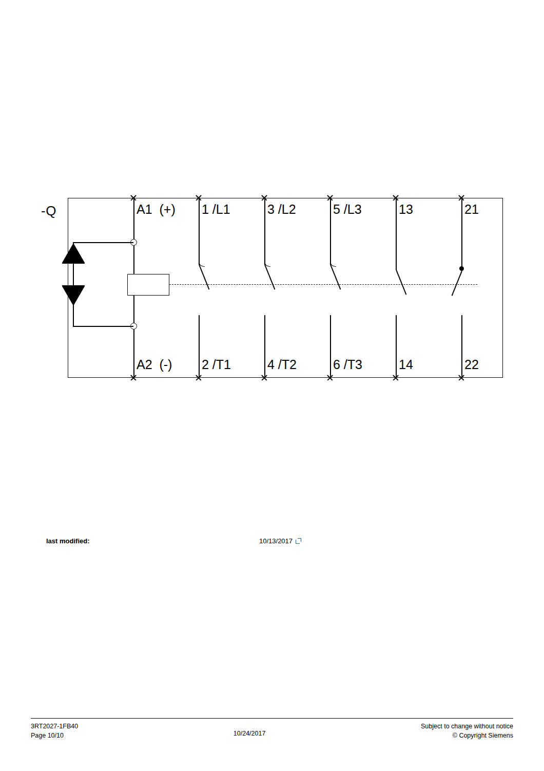-Q
A1 (+)
1 /L1
3 /L2
5 /L3
13
21
A2 (-)
2 /T1
4 /T2
6 /T3
14
22
last modified:
10/13/2017
3RT2027-1FB40
Page 10/10
10/24/2017
Subject to change without notice
© Copyright Siemens